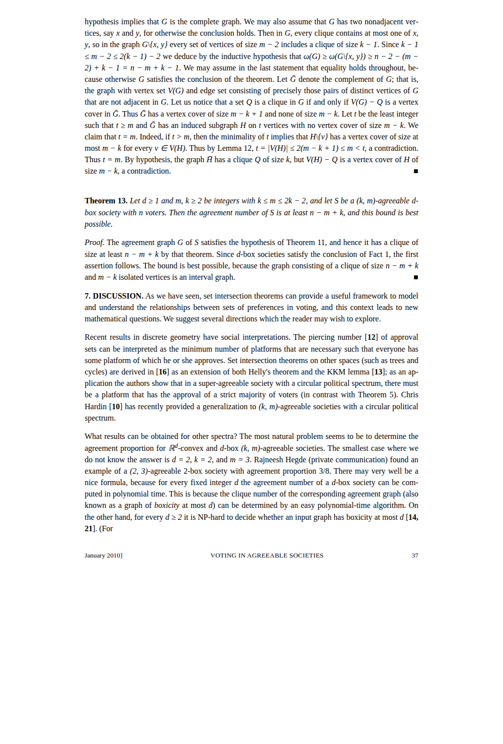hypothesis implies that G is the complete graph. We may also assume that G has two nonadjacent vertices, say x and y, for otherwise the conclusion holds. Then in G, every clique contains at most one of x, y, so in the graph G\{x, y} every set of vertices of size m − 2 includes a clique of size k − 1. Since k − 1 ≤ m − 2 ≤ 2(k − 1) − 2 we deduce by the inductive hypothesis that ω(G) ≥ ω(G\{x, y}) ≥ n − 2 − (m − 2) + k − 1 = n − m + k − 1. We may assume in the last statement that equality holds throughout, because otherwise G satisfies the conclusion of the theorem. Let Ḡ denote the complement of G; that is, the graph with vertex set V(G) and edge set consisting of precisely those pairs of distinct vertices of G that are not adjacent in G. Let us notice that a set Q is a clique in G if and only if V(G) − Q is a vertex cover in Ḡ. Thus Ḡ has a vertex cover of size m − k + 1 and none of size m − k. Let t be the least integer such that t ≥ m and Ḡ has an induced subgraph H on t vertices with no vertex cover of size m − k. We claim that t = m. Indeed, if t > m, then the minimality of t implies that H\{v} has a vertex cover of size at most m − k for every v ∈ V(H). Thus by Lemma 12, t = |V(H)| ≤ 2(m − k + 1) ≤ m < t, a contradiction. Thus t = m. By hypothesis, the graph H̄ has a clique Q of size k, but V(H) − Q is a vertex cover of H of size m − k, a contradiction. ■
Theorem 13. Let d ≥ 1 and m, k ≥ 2 be integers with k ≤ m ≤ 2k − 2, and let S be a (k, m)-agreeable d-box society with n voters. Then the agreement number of S is at least n − m + k, and this bound is best possible.
Proof. The agreement graph G of S satisfies the hypothesis of Theorem 11, and hence it has a clique of size at least n − m + k by that theorem. Since d-box societies satisfy the conclusion of Fact 1, the first assertion follows. The bound is best possible, because the graph consisting of a clique of size n − m + k and m − k isolated vertices is an interval graph. ■
7. DISCUSSION. As we have seen, set intersection theorems can provide a useful framework to model and understand the relationships between sets of preferences in voting, and this context leads to new mathematical questions. We suggest several directions which the reader may wish to explore.
Recent results in discrete geometry have social interpretations. The piercing number [12] of approval sets can be interpreted as the minimum number of platforms that are necessary such that everyone has some platform of which he or she approves. Set intersection theorems on other spaces (such as trees and cycles) are derived in [16] as an extension of both Helly's theorem and the KKM lemma [13]; as an application the authors show that in a super-agreeable society with a circular political spectrum, there must be a platform that has the approval of a strict majority of voters (in contrast with Theorem 5). Chris Hardin [10] has recently provided a generalization to (k, m)-agreeable societies with a circular political spectrum.
What results can be obtained for other spectra? The most natural problem seems to be to determine the agreement proportion for ℝd-convex and d-box (k, m)-agreeable societies. The smallest case where we do not know the answer is d = 2, k = 2, and m = 3. Rajneesh Hegde (private communication) found an example of a (2, 3)-agreeable 2-box society with agreement proportion 3/8. There may very well be a nice formula, because for every fixed integer d the agreement number of a d-box society can be computed in polynomial time. This is because the clique number of the corresponding agreement graph (also known as a graph of boxicity at most d) can be determined by an easy polynomial-time algorithm. On the other hand, for every d ≥ 2 it is NP-hard to decide whether an input graph has boxicity at most d [14, 21]. (For
January 2010] VOTING IN AGREEABLE SOCIETIES 37